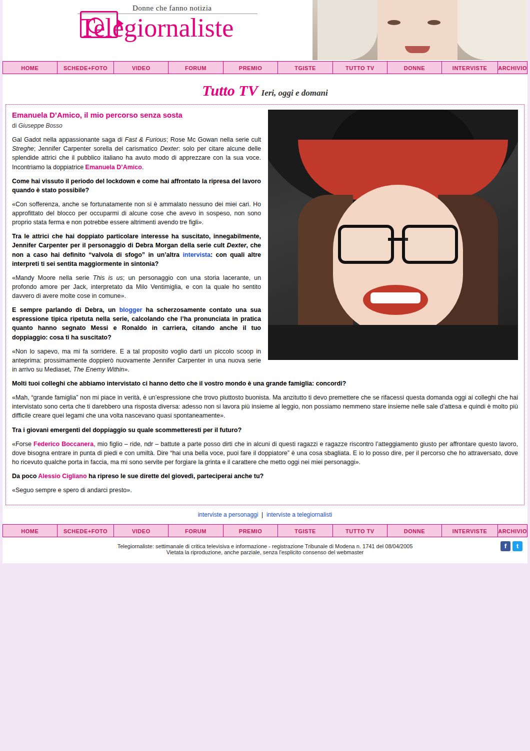Donne che fanno notizia
Telegiornaliste
| HOME | SCHEDE+FOTO | VIDEO | FORUM | PREMIO | TGISTE | TUTTO TV | DONNE | INTERVISTE | ARCHIVIO |
Tutto TV Ieri, oggi e domani
Emanuela D’Amico, il mio percorso senza sosta
di Giuseppe Bosso
Gal Gadot nella appassionante saga di Fast & Furious; Rose Mc Gowan nella serie cult Streghe; Jennifer Carpenter sorella del carismatico Dexter: solo per citare alcune delle splendide attrici che il pubblico italiano ha avuto modo di apprezzare con la sua voce. Incontriamo la doppiatrice Emanuela D’Amico.
Come hai vissuto il periodo del lockdown e come hai affrontato la ripresa del lavoro quando è stato possibile?
«Con sofferenza, anche se fortunatamente non si è ammalato nessuno dei miei cari. Ho approfittato del blocco per occuparmi di alcune cose che avevo in sospeso, non sono proprio stata ferma e non potrebbe essere altrimenti avendo tre figli».
Tra le attrici che hai doppiato particolare interesse ha suscitato, innegabilmente, Jennifer Carpenter per il personaggio di Debra Morgan della serie cult Dexter, che non a caso hai definito “valvola di sfogo” in un’altra intervista: con quali altre interpreti ti sei sentita maggiormente in sintonia?
«Mandy Moore nella serie This is us; un personaggio con una storia lacerante, un profondo amore per Jack, interpretato da Milo Ventimiglia, e con la quale ho sentito davvero di avere molte cose in comune».
E sempre parlando di Debra, un blogger ha scherzosamente contato una sua espressione tipica ripetuta nella serie, calcolando che l’ha pronunciata in pratica quanto hanno segnato Messi e Ronaldo in carriera, citando anche il tuo doppiaggio: cosa ti ha suscitato?
«Non lo sapevo, ma mi fa sorridere. E a tal proposito voglio darti un piccolo scoop in anteprima: prossimamente doppierò nuovamente Jennifer Carpenter in una nuova serie in arrivo su Mediaset, The Enemy Within».
Molti tuoi colleghi che abbiamo intervistato ci hanno detto che il vostro mondo è una grande famiglia: concordi?
«Mah, “grande famiglia” non mi piace in verità, è un’espressione che trovo piuttosto buonista. Ma anzitutto ti devo premettere che se rifacessi questa domanda oggi ai colleghi che hai intervistato sono certa che ti darebbero una risposta diversa: adesso non si lavora più insieme al leggio, non possiamo nemmeno stare insieme nelle sale d’attesa e quindi è molto più difficile creare quei legami che una volta nascevano quasi spontaneamente».
Tra i giovani emergenti del doppiaggio su quale scommetteresti per il futuro?
«Forse Federico Boccanera, mio figlio – ride, ndr – battute a parte posso dirti che in alcuni di questi ragazzi e ragazze riscontro l’atteggiamento giusto per affrontare questo lavoro, dove bisogna entrare in punta di piedi e con umiltà. Dire “hai una bella voce, puoi fare il doppiatore” è una cosa sbagliata. E io lo posso dire, per il percorso che ho attraversato, dove ho ricevuto qualche porta in faccia, ma mi sono servite per forgiare la grinta e il carattere che metto oggi nei miei personaggi».
Da poco Alessio Cigliano ha ripreso le sue dirette del giovedì, parteciperai anche tu?
«Seguo sempre e spero di andarci presto».
interviste a personaggi | interviste a telegiornalisti
| HOME | SCHEDE+FOTO | VIDEO | FORUM | PREMIO | TGISTE | TUTTO TV | DONNE | INTERVISTE | ARCHIVIO |
ft
Telegiornaliste: settimanale di critica televisiva e informazione - registrazione Tribunale di Modena n. 1741 del 08/04/2005
Vietata la riproduzione, anche parziale, senza l'esplicito consenso del webmaster